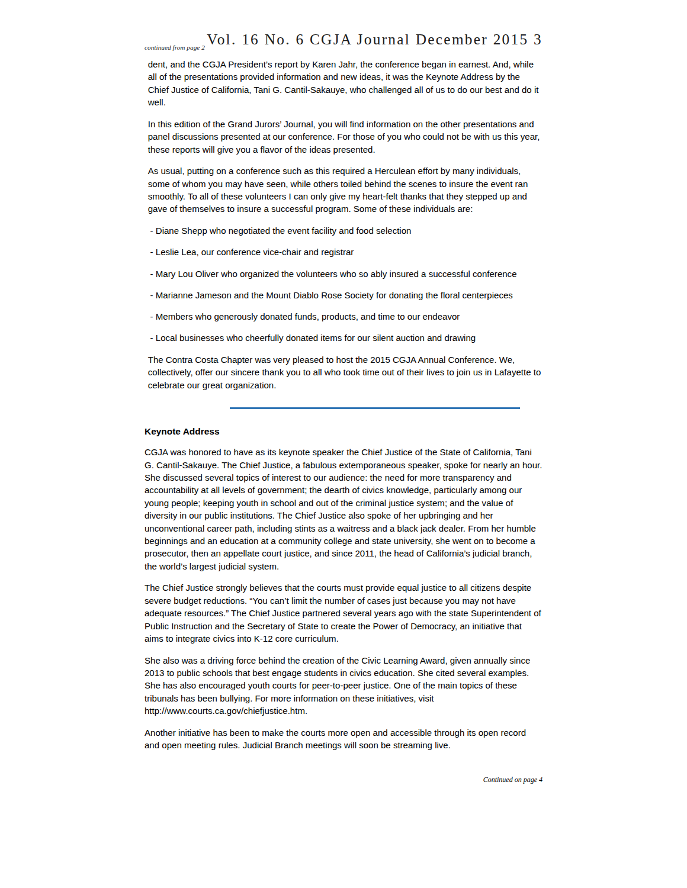Vol. 16 No. 6 CGJA Journal December 2015 3
continued from page 2
dent, and the CGJA President’s report by Karen Jahr, the conference began in earnest. And, while all of the presentations provided information and new ideas, it was the Keynote Address by the Chief Justice of California, Tani G. Cantil-Sakauye, who challenged all of us to do our best and do it well.
In this edition of the Grand Jurors’ Journal, you will find information on the other presentations and panel discussions presented at our conference. For those of you who could not be with us this year, these reports will give you a flavor of the ideas presented.
As usual, putting on a conference such as this required a Herculean effort by many individuals, some of whom you may have seen, while others toiled behind the scenes to insure the event ran smoothly. To all of these volunteers I can only give my heart-felt thanks that they stepped up and gave of themselves to insure a successful program. Some of these individuals are:
- Diane Shepp who negotiated the event facility and food selection
- Leslie Lea, our conference vice-chair and registrar
- Mary Lou Oliver who organized the volunteers who so ably insured a successful conference
- Marianne Jameson and the Mount Diablo Rose Society for donating the floral centerpieces
- Members who generously donated funds, products, and time to our endeavor
- Local businesses who cheerfully donated items for our silent auction and drawing
The Contra Costa Chapter was very pleased to host the 2015 CGJA Annual Conference. We, collectively, offer our sincere thank you to all who took time out of their lives to join us in Lafayette to celebrate our great organization.
Keynote Address
CGJA was honored to have as its keynote speaker the Chief Justice of the State of California, Tani G. Cantil-Sakauye. The Chief Justice, a fabulous extemporaneous speaker, spoke for nearly an hour. She discussed several topics of interest to our audience: the need for more transparency and accountability at all levels of government; the dearth of civics knowledge, particularly among our young people; keeping youth in school and out of the criminal justice system; and the value of diversity in our public institutions. The Chief Justice also spoke of her upbringing and her unconventional career path, including stints as a waitress and a black jack dealer. From her humble beginnings and an education at a community college and state university, she went on to become a prosecutor, then an appellate court justice, and since 2011, the head of California’s judicial branch, the world’s largest judicial system.
The Chief Justice strongly believes that the courts must provide equal justice to all citizens despite severe budget reductions. “You can’t limit the number of cases just because you may not have adequate resources.” The Chief Justice partnered several years ago with the state Superintendent of Public Instruction and the Secretary of State to create the Power of Democracy, an initiative that aims to integrate civics into K-12 core curriculum.
She also was a driving force behind the creation of the Civic Learning Award, given annually since 2013 to public schools that best engage students in civics education. She cited several examples. She has also encouraged youth courts for peer-to-peer justice. One of the main topics of these tribunals has been bullying. For more information on these initiatives, visit http://www.courts.ca.gov/chiefjustice.htm.
Another initiative has been to make the courts more open and accessible through its open record and open meeting rules. Judicial Branch meetings will soon be streaming live.
Continued on page 4